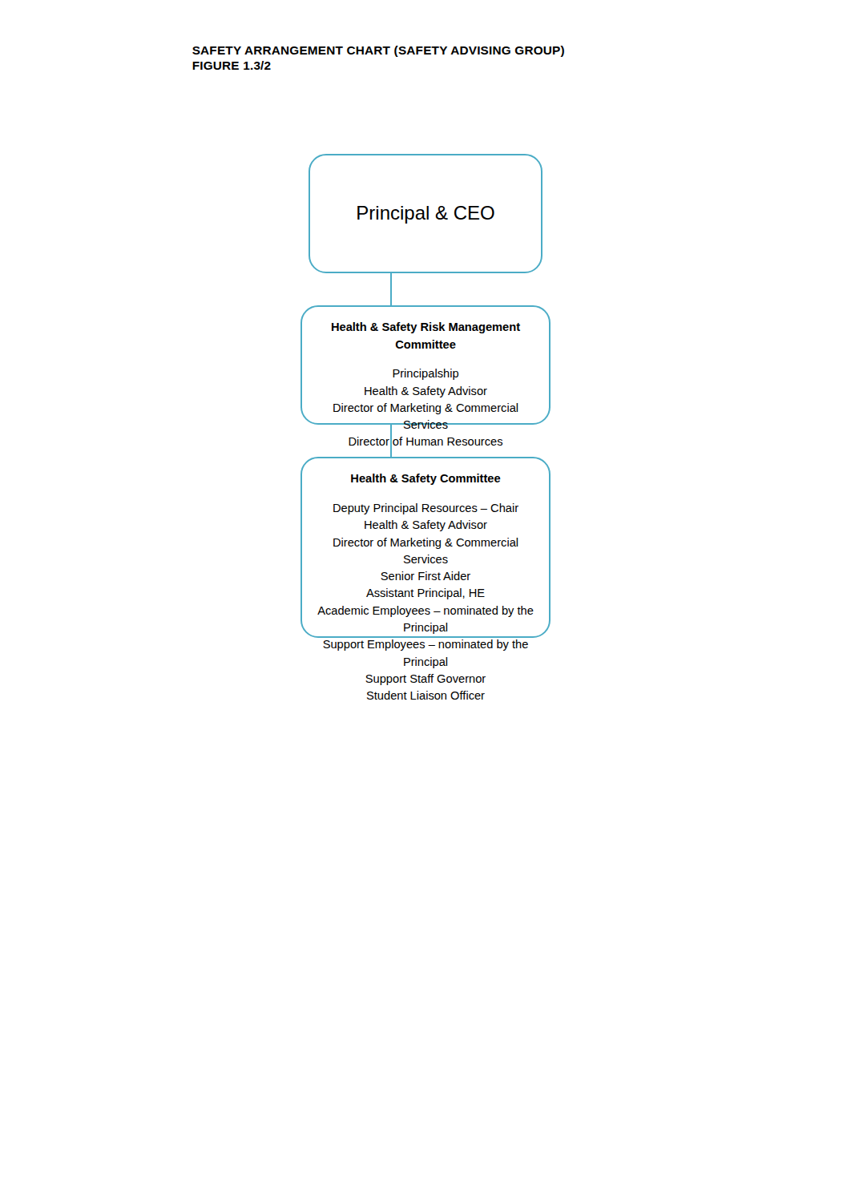SAFETY ARRANGEMENT CHART (SAFETY ADVISING GROUP) FIGURE 1.3/2
Principal & CEO
Health & Safety Risk Management Committee
Principalship
Health & Safety Advisor
Director of Marketing & Commercial Services
Director of Human Resources
Health & Safety Committee
Deputy Principal Resources – Chair
Health & Safety Advisor
Director of Marketing & Commercial Services
Senior First Aider
Assistant Principal, HE
Academic Employees – nominated by the Principal
Support Employees – nominated by the Principal
Support Staff Governor
Student Liaison Officer